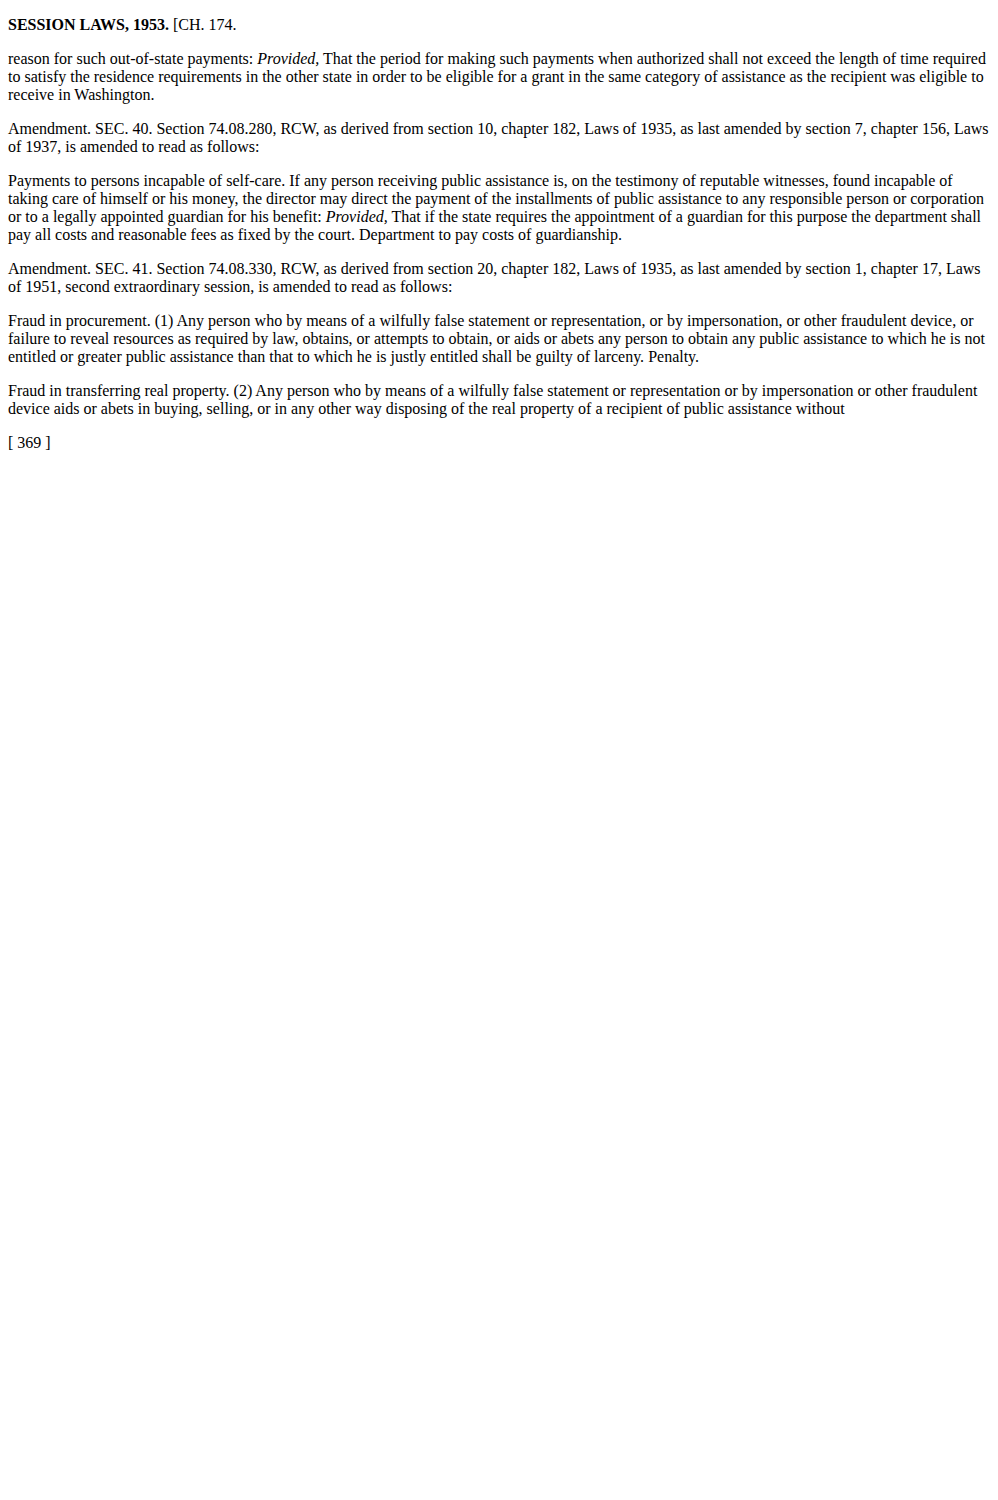SESSION LAWS, 1953. [CH. 174.
reason for such out-of-state payments: Provided, That the period for making such payments when authorized shall not exceed the length of time required to satisfy the residence requirements in the other state in order to be eligible for a grant in the same category of assistance as the recipient was eligible to receive in Washington.
Amendment. SEC. 40. Section 74.08.280, RCW, as derived from section 10, chapter 182, Laws of 1935, as last amended by section 7, chapter 156, Laws of 1937, is amended to read as follows:
Payments to persons incapable of self-care. If any person receiving public assistance is, on the testimony of reputable witnesses, found incapable of taking care of himself or his money, the director may direct the payment of the installments of public assistance to any responsible person or corporation or to a legally appointed guardian for his benefit: Provided, That if the state requires the appointment of a guardian for this purpose the department shall pay all costs and reasonable fees as fixed by the court. Department to pay costs of guardianship.
Amendment. SEC. 41. Section 74.08.330, RCW, as derived from section 20, chapter 182, Laws of 1935, as last amended by section 1, chapter 17, Laws of 1951, second extraordinary session, is amended to read as follows:
Fraud in procurement. (1) Any person who by means of a wilfully false statement or representation, or by impersonation, or other fraudulent device, or failure to reveal resources as required by law, obtains, or attempts to obtain, or aids or abets any person to obtain any public assistance to which he is not entitled or greater public assistance than that to which he is justly entitled shall be guilty of larceny. Penalty.
Fraud in transferring real property. (2) Any person who by means of a wilfully false statement or representation or by impersonation or other fraudulent device aids or abets in buying, selling, or in any other way disposing of the real property of a recipient of public assistance without
[ 369 ]